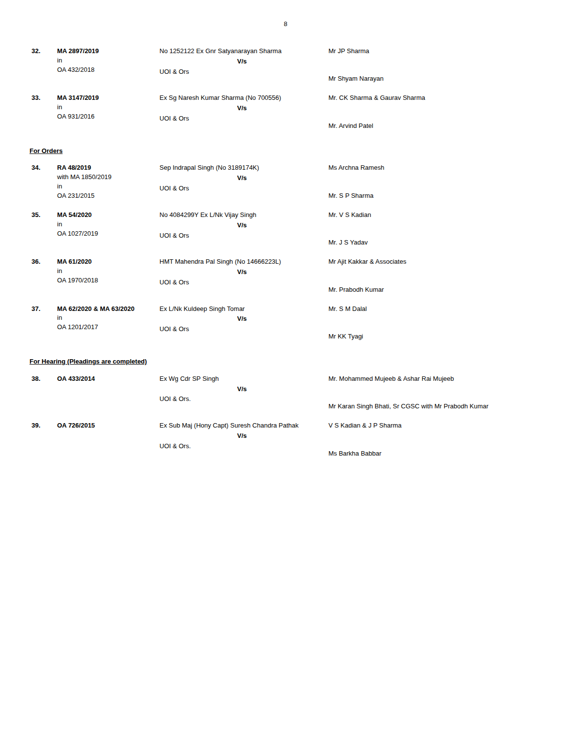8
| 32. | MA 2897/2019 in OA 432/2018 | No 1252122 Ex Gnr Satyanarayan Sharma V/s UOI & Ors | Mr JP Sharma Mr Shyam Narayan |
| 33. | MA 3147/2019 in OA 931/2016 | Ex Sg Naresh Kumar Sharma (No 700556) V/s UOI & Ors | Mr. CK Sharma & Gaurav Sharma Mr. Arvind Patel |
For Orders
| 34. | RA 48/2019 with MA 1850/2019 in OA 231/2015 | Sep Indrapal Singh (No 3189174K) V/s UOI & Ors | Ms Archna Ramesh Mr. S P Sharma |
| 35. | MA 54/2020 in OA 1027/2019 | No 4084299Y Ex L/Nk Vijay Singh V/s UOI & Ors | Mr. V S Kadian Mr. J S Yadav |
| 36. | MA 61/2020 in OA 1970/2018 | HMT Mahendra Pal Singh (No 14666223L) V/s UOI & Ors | Mr Ajit Kakkar & Associates Mr. Prabodh Kumar |
| 37. | MA 62/2020 & MA 63/2020 in OA 1201/2017 | Ex L/Nk Kuldeep Singh Tomar V/s UOI & Ors | Mr. S M Dalal Mr KK Tyagi |
For Hearing (Pleadings are completed)
| 38. | OA 433/2014 | Ex Wg Cdr SP Singh V/s UOI & Ors. | Mr. Mohammed Mujeeb & Ashar Rai Mujeeb Mr Karan Singh Bhati, Sr CGSC with Mr Prabodh Kumar |
| 39. | OA 726/2015 | Ex Sub Maj (Hony Capt) Suresh Chandra Pathak V/s UOI & Ors. | V S Kadian & J P Sharma Ms Barkha Babbar |